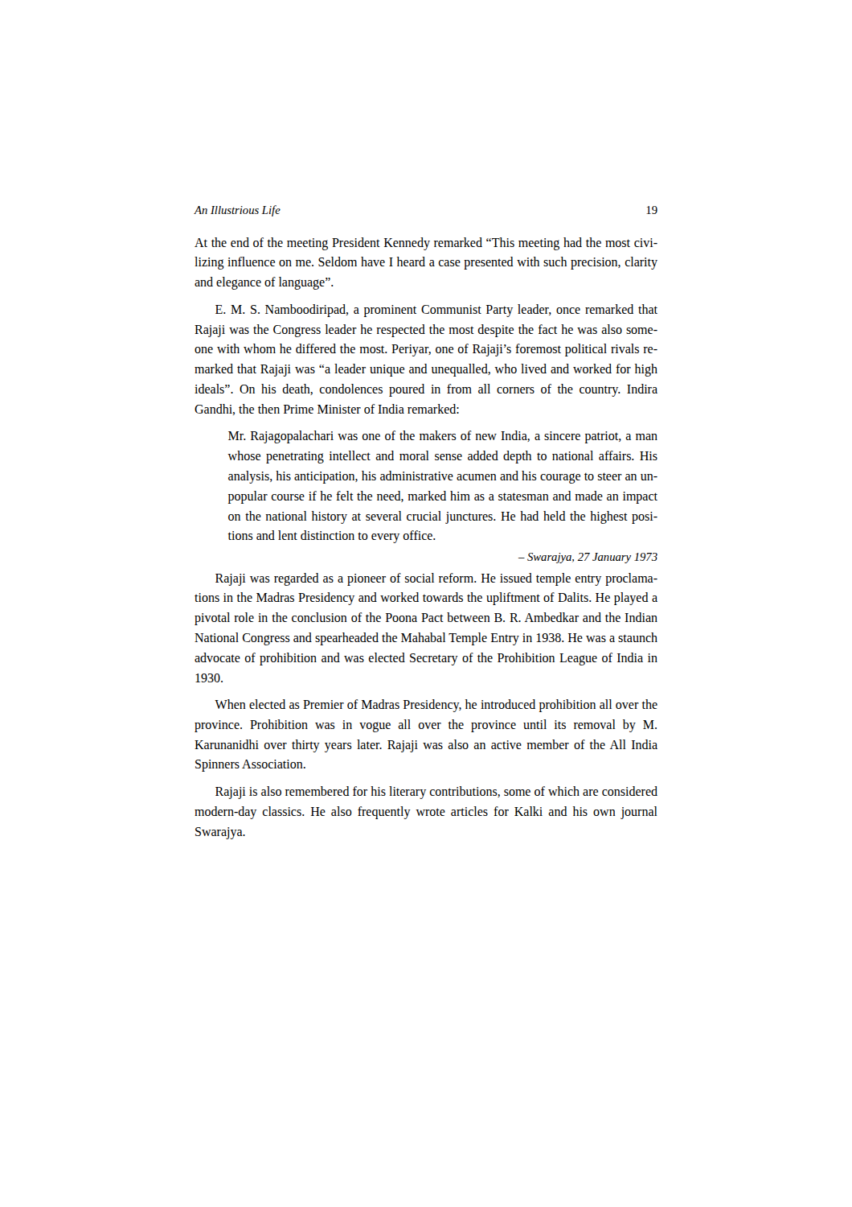An Illustrious Life 19
At the end of the meeting President Kennedy remarked “This meeting had the most civilizing influence on me. Seldom have I heard a case presented with such precision, clarity and elegance of language”.
E. M. S. Namboodiripad, a prominent Communist Party leader, once remarked that Rajaji was the Congress leader he respected the most despite the fact he was also someone with whom he differed the most. Periyar, one of Rajaji’s foremost political rivals remarked that Rajaji was “a leader unique and unequalled, who lived and worked for high ideals”. On his death, condolences poured in from all corners of the country. Indira Gandhi, the then Prime Minister of India remarked:
Mr. Rajagopalachari was one of the makers of new India, a sincere patriot, a man whose penetrating intellect and moral sense added depth to national affairs. His analysis, his anticipation, his administrative acumen and his courage to steer an unpopular course if he felt the need, marked him as a statesman and made an impact on the national history at several crucial junctures. He had held the highest positions and lent distinction to every office.
– Swarajya, 27 January 1973
Rajaji was regarded as a pioneer of social reform. He issued temple entry proclamations in the Madras Presidency and worked towards the upliftment of Dalits. He played a pivotal role in the conclusion of the Poona Pact between B. R. Ambedkar and the Indian National Congress and spearheaded the Mahabal Temple Entry in 1938. He was a staunch advocate of prohibition and was elected Secretary of the Prohibition League of India in 1930.
When elected as Premier of Madras Presidency, he introduced prohibition all over the province. Prohibition was in vogue all over the province until its removal by M. Karunanidhi over thirty years later. Rajaji was also an active member of the All India Spinners Association.
Rajaji is also remembered for his literary contributions, some of which are considered modern-day classics. He also frequently wrote articles for Kalki and his own journal Swarajya.